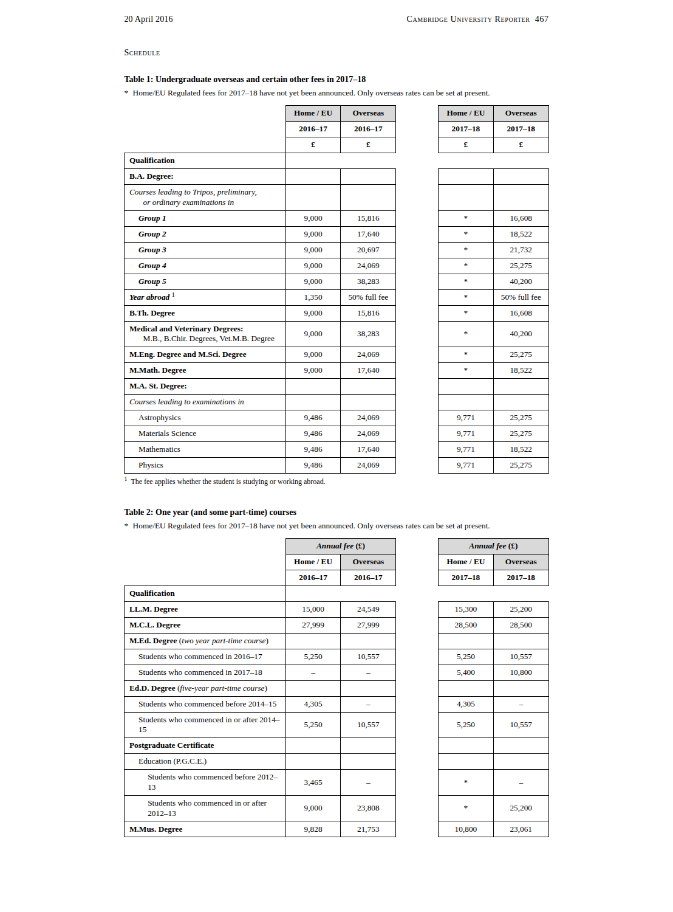20 April 2016
Cambridge University Reporter 467
Schedule
Table 1: Undergraduate overseas and certain other fees in 2017–18
*Home/EU Regulated fees for 2017–18 have not yet been announced. Only overseas rates can be set at present.
| | Home / EU | Overseas | | Home / EU | Overseas |
| --- | --- | --- | --- | --- | --- |
| 2016–17 | 2016–17 | | 2017–18 | 2017–18 |
| £ | £ | | £ | £ |
| Qualification | | | | | |
| B.A. Degree: | | | | | |
| Courses leading to Tripos, preliminary, or ordinary examinations in | | | | | |
| Group 1 | 9,000 | 15,816 | | * | 16,608 |
| Group 2 | 9,000 | 17,640 | | * | 18,522 |
| Group 3 | 9,000 | 20,697 | | * | 21,732 |
| Group 4 | 9,000 | 24,069 | | * | 25,275 |
| Group 5 | 9,000 | 38,283 | | * | 40,200 |
| Year abroad 1 | 1,350 | 50% full fee | | * | 50% full fee |
| B.Th. Degree | 9,000 | 15,816 | | * | 16,608 |
| Medical and Veterinary Degrees: M.B., B.Chir. Degrees, Vet.M.B. Degree | 9,000 | 38,283 | | * | 40,200 |
| M.Eng. Degree and M.Sci. Degree | 9,000 | 24,069 | | * | 25,275 |
| M.Math. Degree | 9,000 | 17,640 | | * | 18,522 |
| M.A. St. Degree: | | | | | |
| Courses leading to examinations in | | | | | |
| Astrophysics | 9,486 | 24,069 | | 9,771 | 25,275 |
| Materials Science | 9,486 | 24,069 | | 9,771 | 25,275 |
| Mathematics | 9,486 | 17,640 | | 9,771 | 18,522 |
| Physics | 9,486 | 24,069 | | 9,771 | 25,275 |
1 The fee applies whether the student is studying or working abroad.
Table 2: One year (and some part-time) courses
*Home/EU Regulated fees for 2017–18 have not yet been announced. Only overseas rates can be set at present.
| | Annual fee ( £ ) | | Annual fee ( £ ) |
| --- | --- | --- | --- |
| Home / EU | Overseas | | Home / EU | Overseas |
| 2016–17 | 2016–17 | | 2017–18 | 2017–18 |
| Qualification | | | | | |
| LL.M. Degree | 15,000 | 24,549 | | 15,300 | 25,200 |
| M.C.L. Degree | 27,999 | 27,999 | | 28,500 | 28,500 |
| M.Ed. Degree ( two year part-time course ) | | | | | |
| Students who commenced in 2016–17 | 5,250 | 10,557 | | 5,250 | 10,557 |
| Students who commenced in 2017–18 | – | – | | 5,400 | 10,800 |
| Ed.D. Degree ( five-year part-time course ) | | | | | |
| Students who commenced before 2014–15 | 4,305 | – | | 4,305 | – |
| Students who commenced in or after 2014–15 | 5,250 | 10,557 | | 5,250 | 10,557 |
| Postgraduate Certificate | | | | | |
| Education (P.G.C.E.) | | | | | |
| Students who commenced before 2012–13 | 3,465 | – | | * | – |
| Students who commenced in or after 2012–13 | 9,000 | 23,808 | | * | 25,200 |
| M.Mus. Degree | 9,828 | 21,753 | | 10,800 | 23,061 |